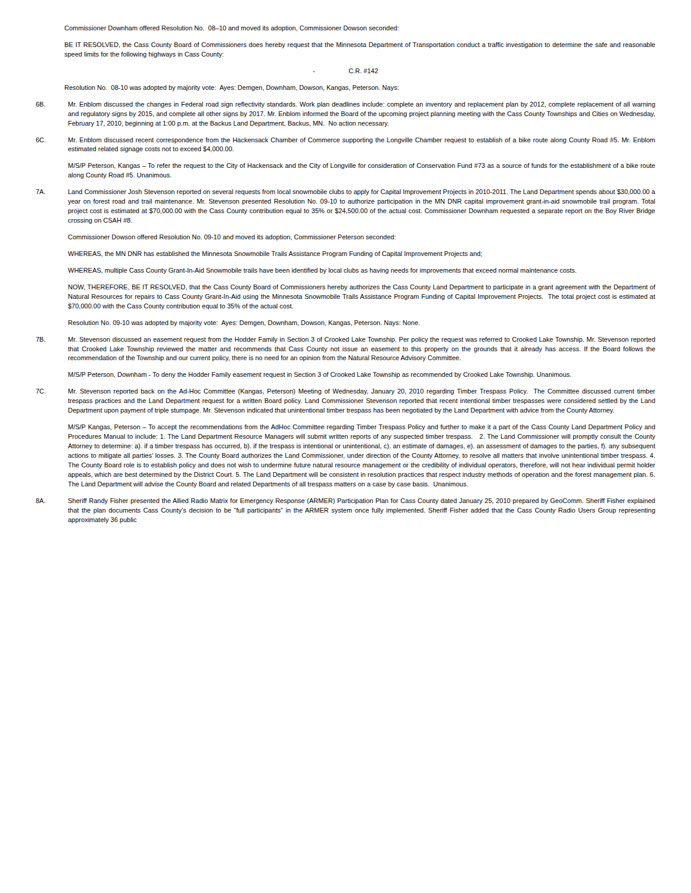Commissioner Downham offered Resolution No. 08–10 and moved its adoption, Commissioner Dowson seconded:
BE IT RESOLVED, the Cass County Board of Commissioners does hereby request that the Minnesota Department of Transportation conduct a traffic investigation to determine the safe and reasonable speed limits for the following highways in Cass County:
-C.R. #142
Resolution No. 08-10 was adopted by majority vote: Ayes: Demgen, Downham, Dowson, Kangas, Peterson. Nays:
6B.
Mr. Enblom discussed the changes in Federal road sign reflectivity standards. Work plan deadlines include: complete an inventory and replacement plan by 2012, complete replacement of all warning and regulatory signs by 2015, and complete all other signs by 2017. Mr. Enblom informed the Board of the upcoming project planning meeting with the Cass County Townships and Cities on Wednesday, February 17, 2010, beginning at 1:00 p.m. at the Backus Land Department, Backus, MN. No action necessary.
6C.
Mr. Enblom discussed recent correspondence from the Hackensack Chamber of Commerce supporting the Longville Chamber request to establish of a bike route along County Road #5. Mr. Enblom estimated related signage costs not to exceed $4,000.00.
M/S/P Peterson, Kangas – To refer the request to the City of Hackensack and the City of Longville for consideration of Conservation Fund #73 as a source of funds for the establishment of a bike route along County Road #5. Unanimous.
7A.
Land Commissioner Josh Stevenson reported on several requests from local snowmobile clubs to apply for Capital Improvement Projects in 2010-2011. The Land Department spends about $30,000.00 a year on forest road and trail maintenance. Mr. Stevenson presented Resolution No. 09-10 to authorize participation in the MN DNR capital improvement grant-in-aid snowmobile trail program. Total project cost is estimated at $70,000.00 with the Cass County contribution equal to 35% or $24,500.00 of the actual cost. Commissioner Downham requested a separate report on the Boy River Bridge crossing on CSAH #8.
Commissioner Dowson offered Resolution No. 09-10 and moved its adoption, Commissioner Peterson seconded:
WHEREAS, the MN DNR has established the Minnesota Snowmobile Trails Assistance Program Funding of Capital Improvement Projects and;
WHEREAS, multiple Cass County Grant-In-Aid Snowmobile trails have been identified by local clubs as having needs for improvements that exceed normal maintenance costs.
NOW, THEREFORE, BE IT RESOLVED, that the Cass County Board of Commissioners hereby authorizes the Cass County Land Department to participate in a grant agreement with the Department of Natural Resources for repairs to Cass County Grant-In-Aid using the Minnesota Snowmobile Trails Assistance Program Funding of Capital Improvement Projects. The total project cost is estimated at $70,000.00 with the Cass County contribution equal to 35% of the actual cost.
Resolution No. 09-10 was adopted by majority vote: Ayes: Demgen, Downham, Dowson, Kangas, Peterson. Nays: None.
7B.
Mr. Stevenson discussed an easement request from the Hodder Family in Section 3 of Crooked Lake Township. Per policy the request was referred to Crooked Lake Township. Mr. Stevenson reported that Crooked Lake Township reviewed the matter and recommends that Cass County not issue an easement to this property on the grounds that it already has access. If the Board follows the recommendation of the Township and our current policy, there is no need for an opinion from the Natural Resource Advisory Committee.
M/S/P Peterson, Downham - To deny the Hodder Family easement request in Section 3 of Crooked Lake Township as recommended by Crooked Lake Township. Unanimous.
7C.
Mr. Stevenson reported back on the Ad-Hoc Committee (Kangas, Peterson) Meeting of Wednesday, January 20, 2010 regarding Timber Trespass Policy. The Committee discussed current timber trespass practices and the Land Department request for a written Board policy. Land Commissioner Stevenson reported that recent intentional timber trespasses were considered settled by the Land Department upon payment of triple stumpage. Mr. Stevenson indicated that unintentional timber trespass has been negotiated by the Land Department with advice from the County Attorney.
M/S/P Kangas, Peterson – To accept the recommendations from the AdHoc Committee regarding Timber Trespass Policy and further to make it a part of the Cass County Land Department Policy and Procedures Manual to include: 1. The Land Department Resource Managers will submit written reports of any suspected timber trespass. 2. The Land Commissioner will promptly consult the County Attorney to determine: a). if a timber trespass has occurred, b). if the trespass is intentional or unintentional, c). an estimate of damages, e). an assessment of damages to the parties, f). any subsequent actions to mitigate all parties’ losses. 3. The County Board authorizes the Land Commissioner, under direction of the County Attorney, to resolve all matters that involve unintentional timber trespass. 4. The County Board role is to establish policy and does not wish to undermine future natural resource management or the credibility of individual operators, therefore, will not hear individual permit holder appeals, which are best determined by the District Court. 5. The Land Department will be consistent in resolution practices that respect industry methods of operation and the forest management plan. 6. The Land Department will advise the County Board and related Departments of all trespass matters on a case by case basis. Unanimous.
8A.
Sheriff Randy Fisher presented the Allied Radio Matrix for Emergency Response (ARMER) Participation Plan for Cass County dated January 25, 2010 prepared by GeoComm. Sheriff Fisher explained that the plan documents Cass County’s decision to be “full participants” in the ARMER system once fully implemented. Sheriff Fisher added that the Cass County Radio Users Group representing approximately 36 public